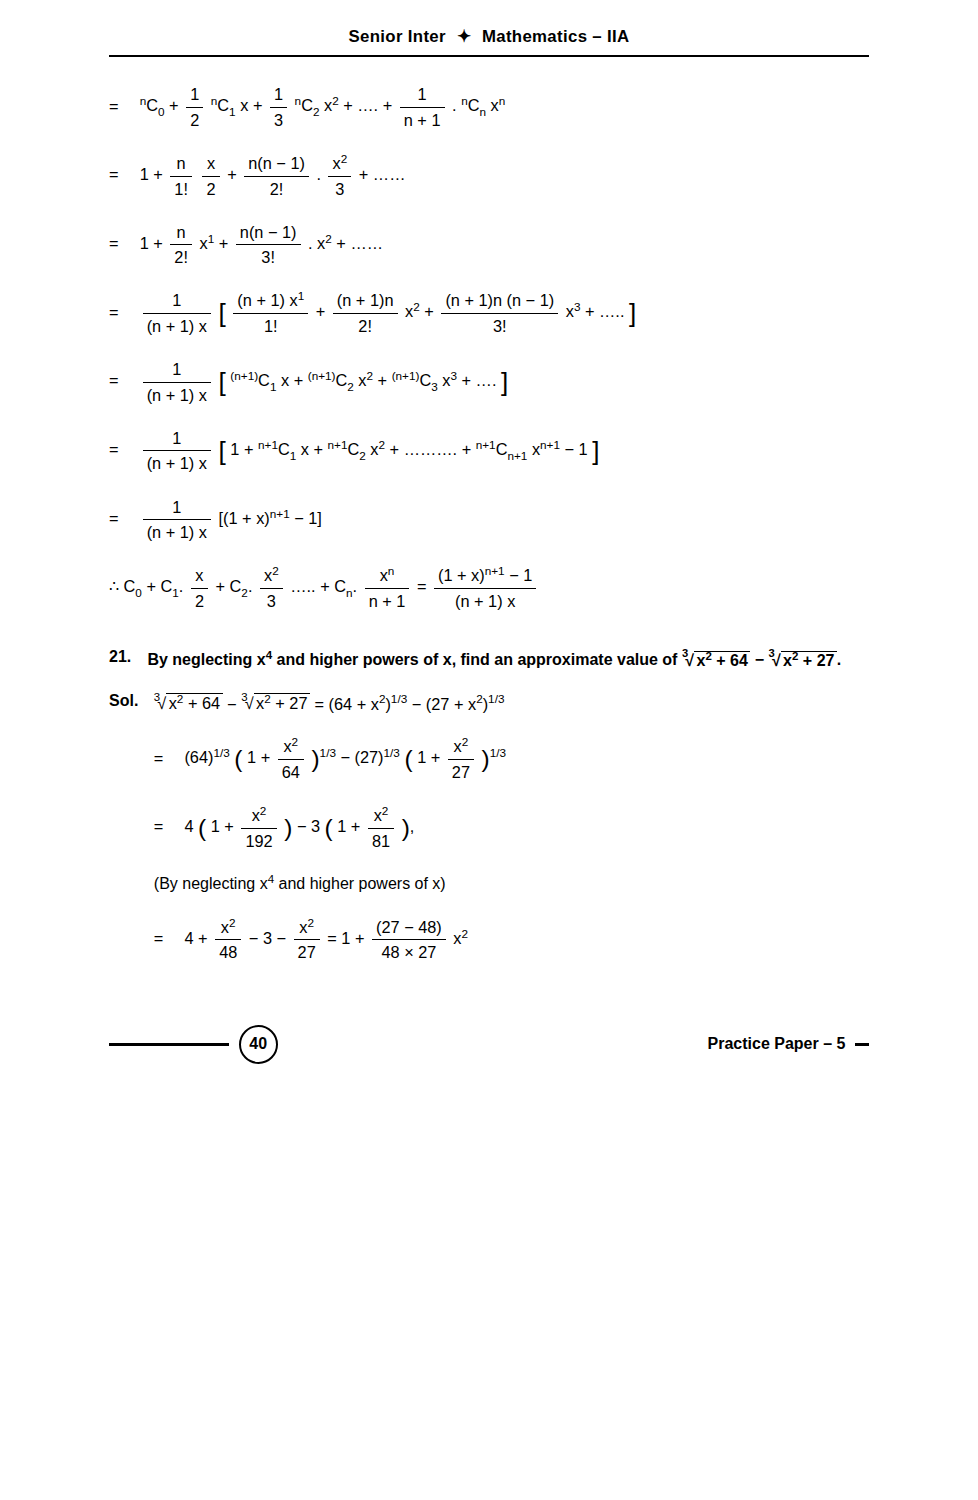Senior Inter ✦ Mathematics – IIA
= nC0 + 12 nC1 x + 13 nC2 x2 + …. + 1 n + 1 . nCn xn
= 1 + n 1! x 2 + n(n − 1) 2! . x23 + ……
= 1 + n 2! x1 + n(n − 1) 3! . x2 + ……
= 1(n + 1) x [ (n + 1) x11! + (n + 1)n 2! x2 + (n + 1)n (n − 1) 3! x3 + ….. ]
= 1(n + 1) x [ (n+1)C1 x + (n+1)C2 x2 + (n+1)C3 x3 + …. ]
= 1(n + 1) x [ 1 + n+1C1 x + n+1C2 x2 + ………. + n+1Cn+1 xn+1 − 1 ]
= 1(n + 1) x [(1 + x)n+1 − 1]
∴ C0 + C1. x 2 + C2. x23 ….. + Cn. xn n + 1 = (1 + x)n+1 − 1(n + 1) x
21.
By neglecting x4 and higher powers of x, find an approximate value of 3√x2 + 64 − 3√x2 + 27.
Sol.
3√x2 + 64 − 3√x2 + 27 = (64 + x2)1/3 − (27 + x2)1/3
= (64)1/3 ( 1 + x264 )1/3 − (27)1/3 ( 1 + x227 )1/3
= 4 ( 1 + x2192 ) − 3 ( 1 + x281 ),
(By neglecting x4 and higher powers of x)
= 4 + x248 − 3 − x227 = 1 + (27 − 48) 48 × 27 x2
40
Practice Paper – 5